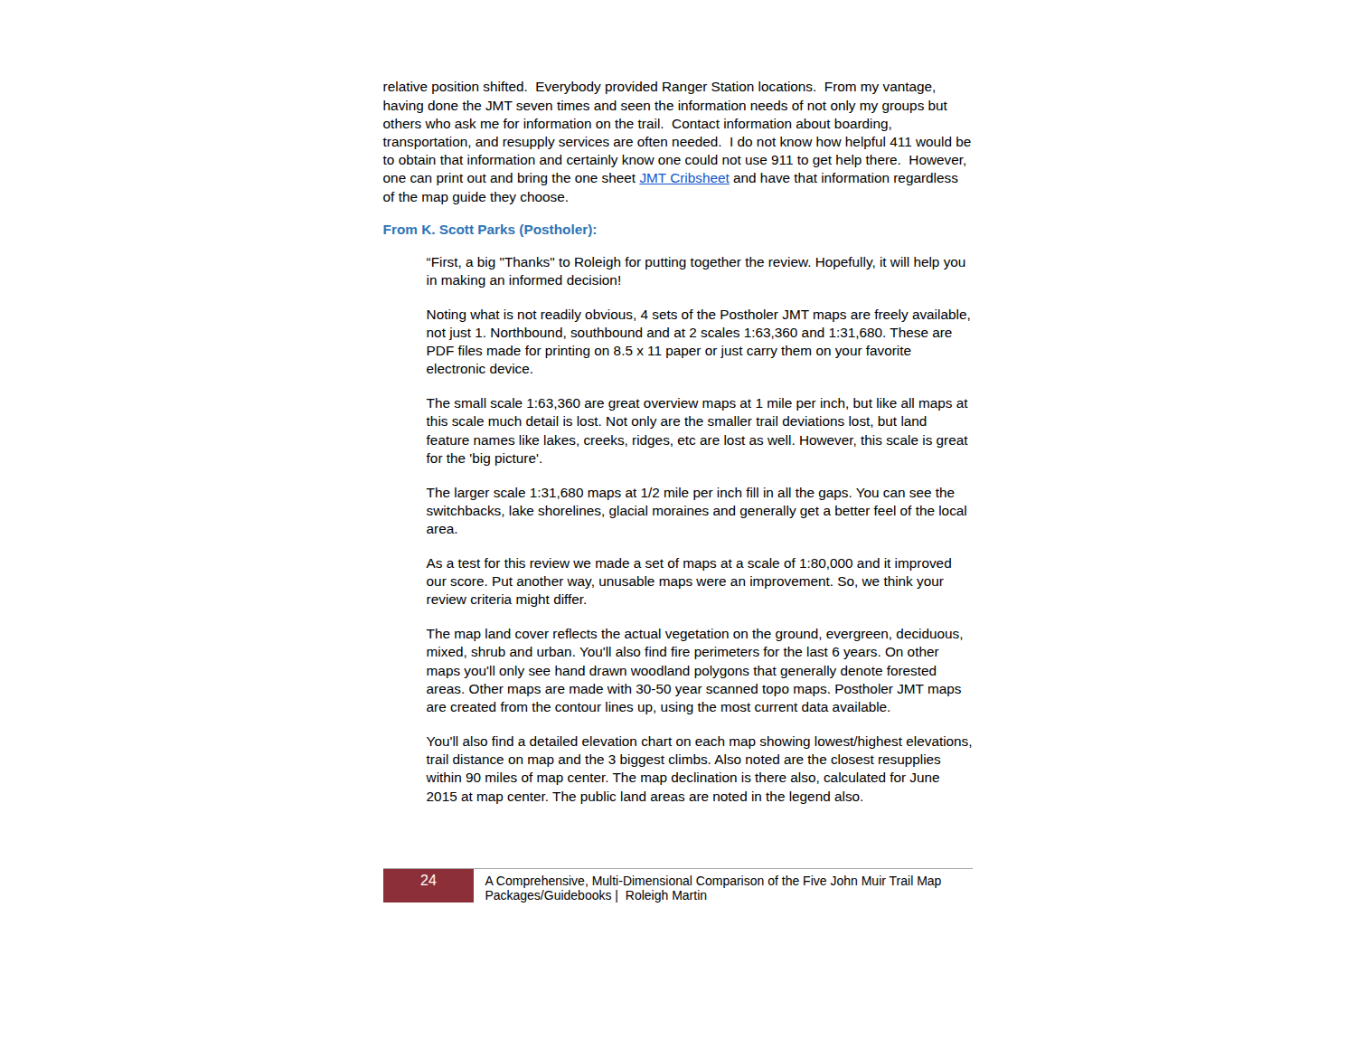relative position shifted. Everybody provided Ranger Station locations. From my vantage, having done the JMT seven times and seen the information needs of not only my groups but others who ask me for information on the trail. Contact information about boarding, transportation, and resupply services are often needed. I do not know how helpful 411 would be to obtain that information and certainly know one could not use 911 to get help there. However, one can print out and bring the one sheet JMT Cribsheet and have that information regardless of the map guide they choose.
From K. Scott Parks (Postholer):
“First, a big "Thanks" to Roleigh for putting together the review. Hopefully, it will help you in making an informed decision!
Noting what is not readily obvious, 4 sets of the Postholer JMT maps are freely available, not just 1. Northbound, southbound and at 2 scales 1:63,360 and 1:31,680. These are PDF files made for printing on 8.5 x 11 paper or just carry them on your favorite electronic device.
The small scale 1:63,360 are great overview maps at 1 mile per inch, but like all maps at this scale much detail is lost. Not only are the smaller trail deviations lost, but land feature names like lakes, creeks, ridges, etc are lost as well. However, this scale is great for the 'big picture'.
The larger scale 1:31,680 maps at 1/2 mile per inch fill in all the gaps. You can see the switchbacks, lake shorelines, glacial moraines and generally get a better feel of the local area.
As a test for this review we made a set of maps at a scale of 1:80,000 and it improved our score. Put another way, unusable maps were an improvement. So, we think your review criteria might differ.
The map land cover reflects the actual vegetation on the ground, evergreen, deciduous, mixed, shrub and urban. You'll also find fire perimeters for the last 6 years. On other maps you'll only see hand drawn woodland polygons that generally denote forested areas. Other maps are made with 30-50 year scanned topo maps. Postholer JMT maps are created from the contour lines up, using the most current data available.
You'll also find a detailed elevation chart on each map showing lowest/highest elevations, trail distance on map and the 3 biggest climbs. Also noted are the closest resupplies within 90 miles of map center. The map declination is there also, calculated for June 2015 at map center. The public land areas are noted in the legend also.
24
A Comprehensive, Multi-Dimensional Comparison of the Five John Muir Trail Map Packages/Guidebooks | Roleigh Martin